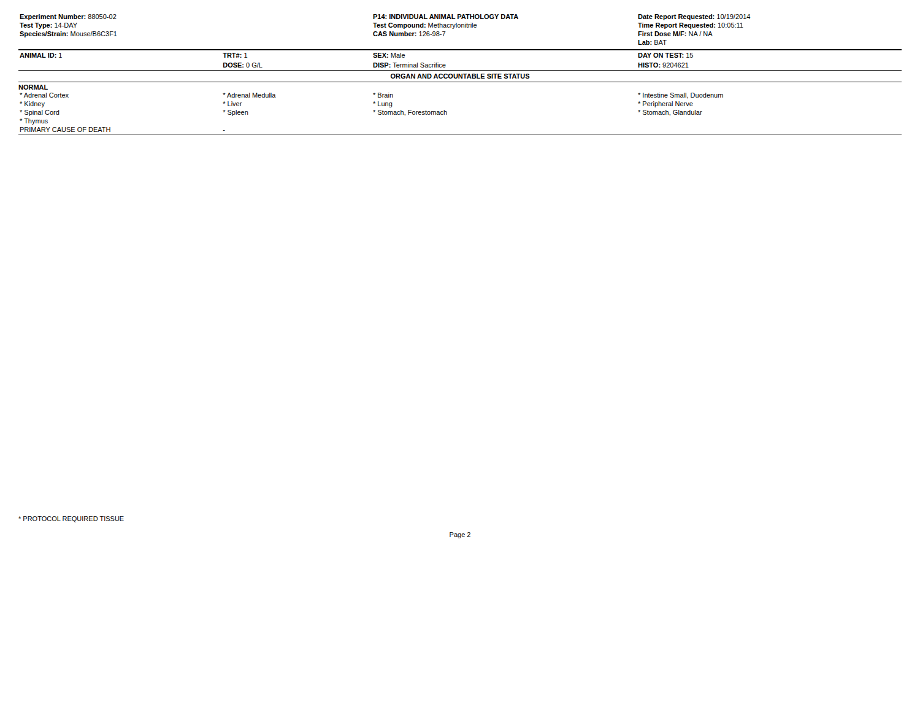| Experiment Number: 88050-02 | | P14: INDIVIDUAL ANIMAL PATHOLOGY DATA | Date Report Requested: 10/19/2014 |
| Test Type: 14-DAY | | Test Compound: Methacrylonitrile | Time Report Requested: 10:05:11 |
| Species/Strain: Mouse/B6C3F1 | | CAS Number: 126-98-7 | First Dose M/F: NA / NA |
| | | | Lab: BAT |
| ANIMAL ID: 1 | TRT#: 1 | SEX: Male | DAY ON TEST: 15 |
| | DOSE: 0 G/L | DISP: Terminal Sacrifice | HISTO: 9204621 |
ORGAN AND ACCOUNTABLE SITE STATUS
NORMAL
| * Adrenal Cortex | * Adrenal Medulla | * Brain | * Intestine Small, Duodenum |
| * Kidney | * Liver | * Lung | * Peripheral Nerve |
| * Spinal Cord | * Spleen | * Stomach, Forestomach | * Stomach, Glandular |
| * Thymus | | | |
| PRIMARY CAUSE OF DEATH | - | | |
* PROTOCOL REQUIRED TISSUE
Page 2